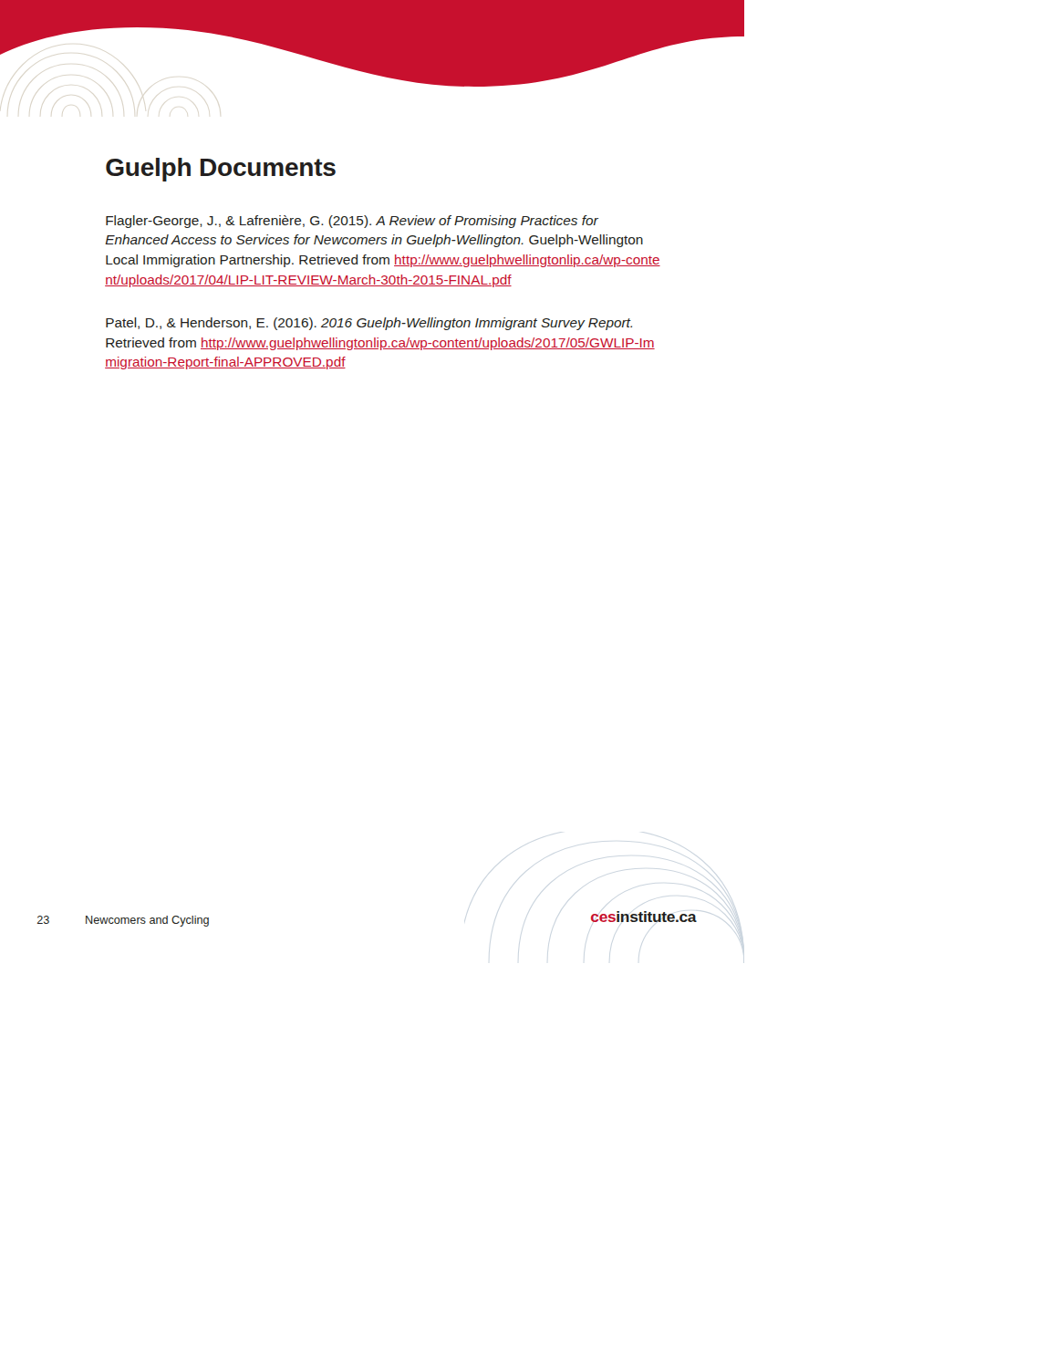Guelph Documents
Flagler-George, J., & Lafrenière, G. (2015). A Review of Promising Practices for Enhanced Access to Services for Newcomers in Guelph-Wellington. Guelph-Wellington Local Immigration Partnership. Retrieved from http://www.guelphwellingtonlip.ca/wp-content/uploads/2017/04/LIP-LIT-REVIEW-March-30th-2015-FINAL.pdf
Patel, D., & Henderson, E. (2016). 2016 Guelph-Wellington Immigrant Survey Report. Retrieved from http://www.guelphwellingtonlip.ca/wp-content/uploads/2017/05/GWLIP-Immigration-Report-final-APPROVED.pdf
23
Newcomers and Cycling
ces institute.ca